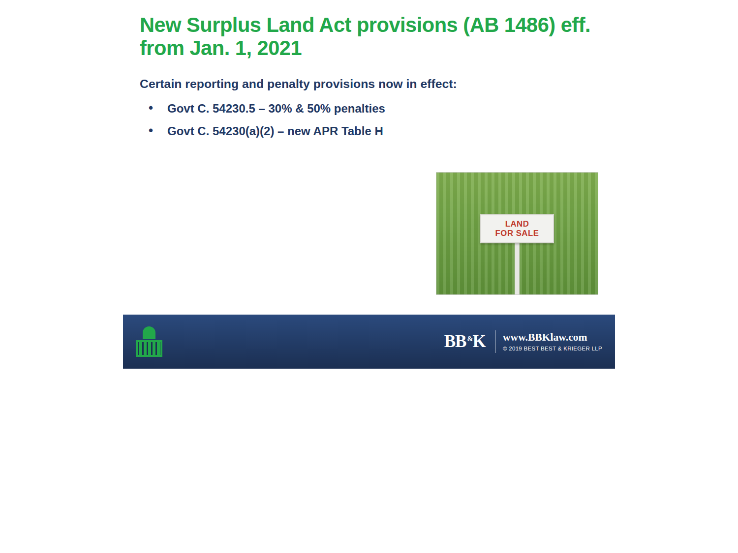New Surplus Land Act provisions (AB 1486) eff. from Jan. 1, 2021
Certain reporting and penalty provisions now in effect:
Govt C. 54230.5 – 30% & 50% penalties
Govt C. 54230(a)(2) – new APR Table H
LAND FOR SALE
BB&K
www.BBKlaw.com
© 2019 BEST BEST & KRIEGER LLP